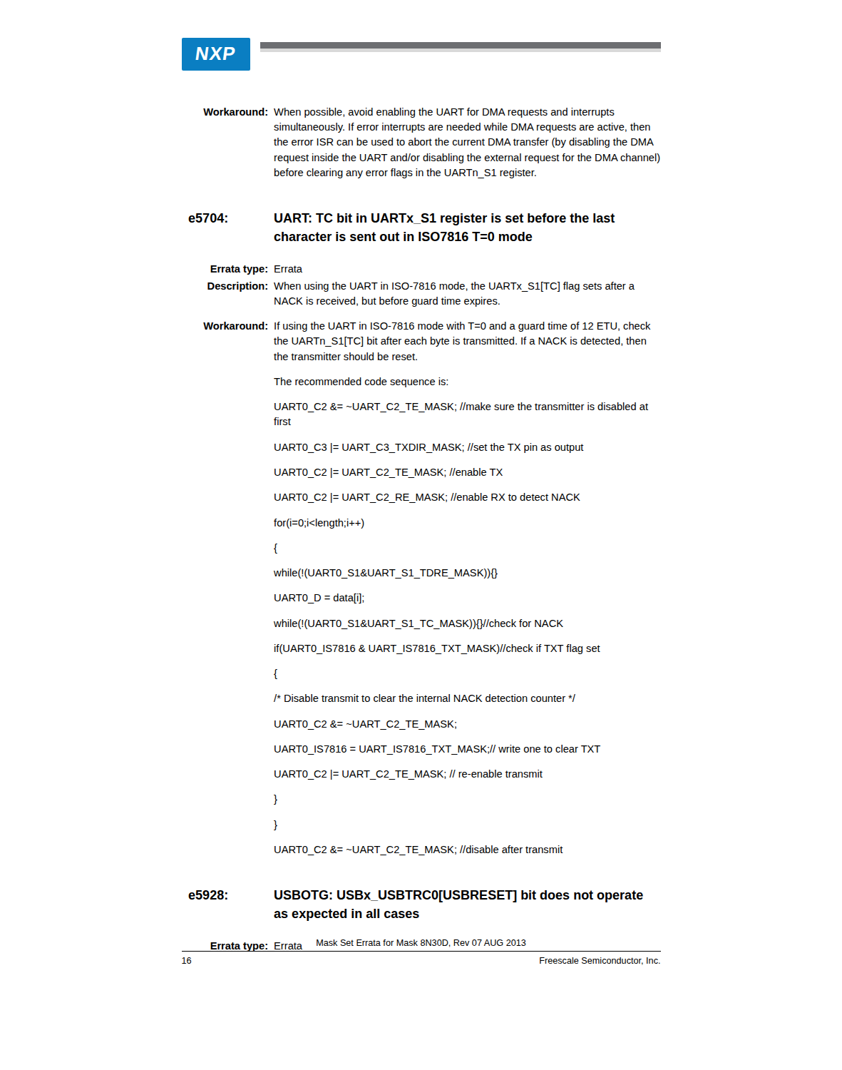NXP
Workaround:
When possible, avoid enabling the UART for DMA requests and interrupts simultaneously. If error interrupts are needed while DMA requests are active, then the error ISR can be used to abort the current DMA transfer (by disabling the DMA request inside the UART and/or disabling the external request for the DMA channel) before clearing any error flags in the UARTn_S1 register.
e5704:
UART: TC bit in UARTx_S1 register is set before the last character is sent out in ISO7816 T=0 mode
Errata type:
Errata
Description:
When using the UART in ISO-7816 mode, the UARTx_S1[TC] flag sets after a NACK is received, but before guard time expires.
Workaround:
If using the UART in ISO-7816 mode with T=0 and a guard time of 12 ETU, check the UARTn_S1[TC] bit after each byte is transmitted. If a NACK is detected, then the transmitter should be reset.
The recommended code sequence is:
UART0_C2 &= ~UART_C2_TE_MASK; //make sure the transmitter is disabled at first
UART0_C3 |= UART_C3_TXDIR_MASK; //set the TX pin as output
UART0_C2 |= UART_C2_TE_MASK; //enable TX
UART0_C2 |= UART_C2_RE_MASK; //enable RX to detect NACK
for(i=0;i<length;i++)
{
while(!(UART0_S1&UART_S1_TDRE_MASK)){}
UART0_D = data[i];
while(!(UART0_S1&UART_S1_TC_MASK)){}//check for NACK
if(UART0_IS7816 & UART_IS7816_TXT_MASK)//check if TXT flag set
{
/* Disable transmit to clear the internal NACK detection counter */
UART0_C2 &= ~UART_C2_TE_MASK;
UART0_IS7816 = UART_IS7816_TXT_MASK;// write one to clear TXT
UART0_C2 |= UART_C2_TE_MASK; // re-enable transmit
}
}
UART0_C2 &= ~UART_C2_TE_MASK; //disable after transmit
e5928:
USBOTG: USBx_USBTRC0[USBRESET] bit does not operate as expected in all cases
Errata type:
Errata
Mask Set Errata for Mask 8N30D, Rev 07 AUG 2013
16
Freescale Semiconductor, Inc.